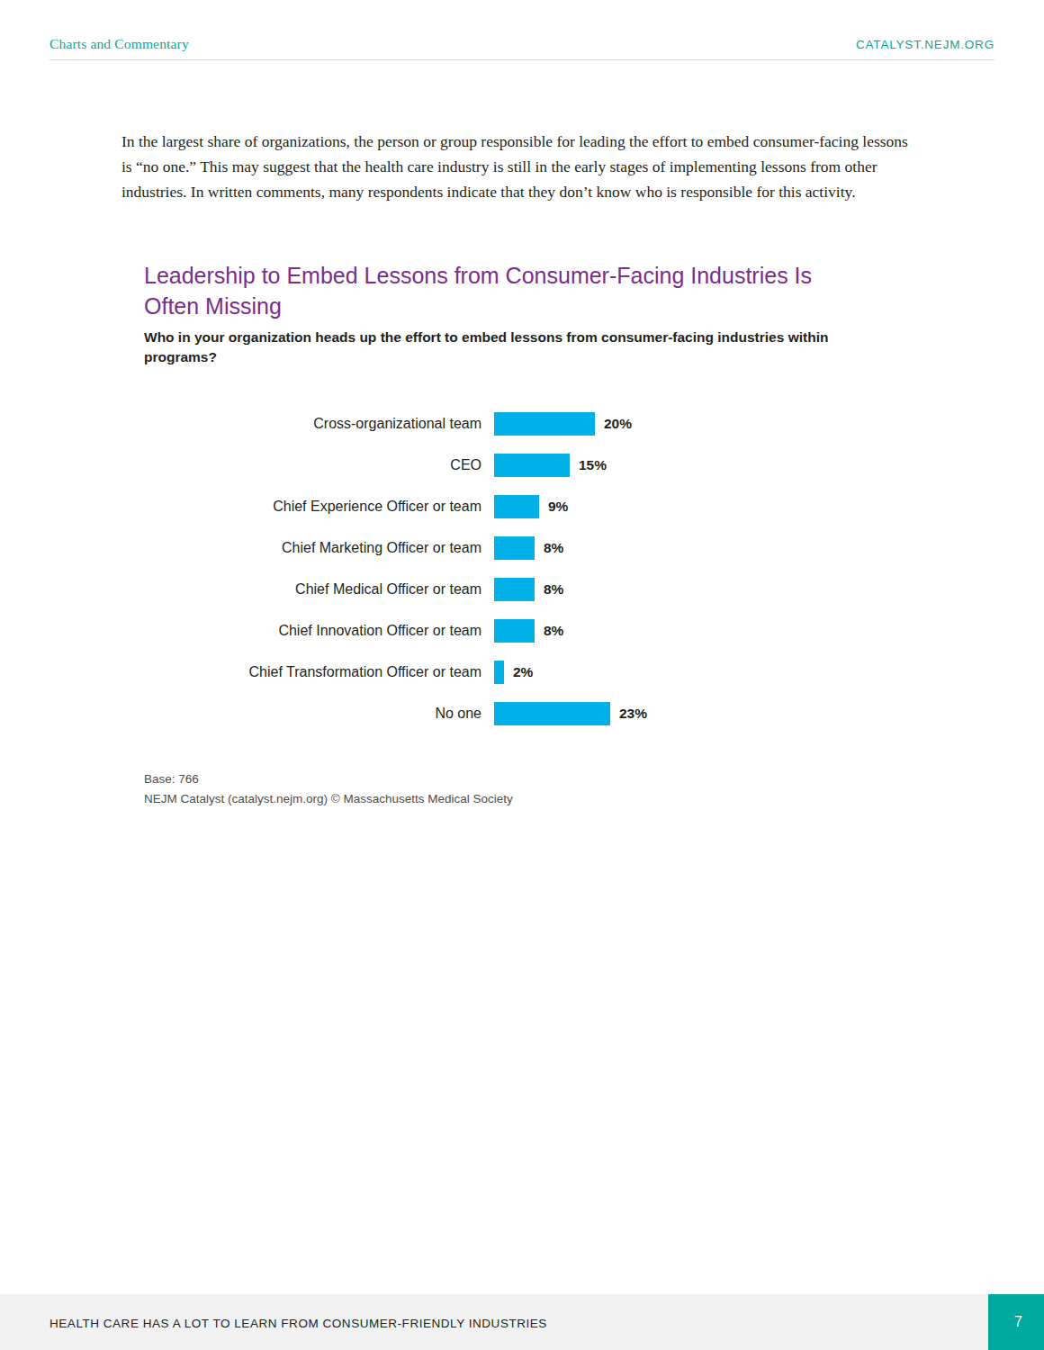Charts and Commentary
CATALYST.NEJM.ORG
In the largest share of organizations, the person or group responsible for leading the effort to embed consumer-facing lessons is “no one.” This may suggest that the health care industry is still in the early stages of implementing lessons from other industries. In written comments, many respondents indicate that they don’t know who is responsible for this activity.
Leadership to Embed Lessons from Consumer-Facing Industries Is
Often Missing
Who in your organization heads up the effort to embed lessons from consumer-facing industries within programs?
Cross-organizational team
20%
CEO
15%
Chief Experience Officer or team
9%
Chief Marketing Officer or team
8%
Chief Medical Officer or team
8%
Chief Innovation Officer or team
8%
Chief Transformation Officer or team
2%
No one
23%
Base: 766
NEJM Catalyst (catalyst.nejm.org) © Massachusetts Medical Society
Health Care Has a Lot to Learn from Consumer-Friendly Industries
7